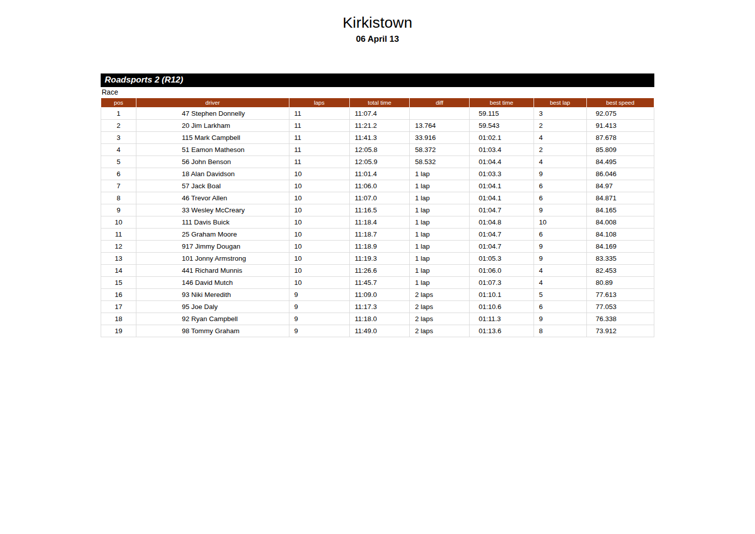Kirkistown
06 April 13
Roadsports 2 (R12)
Race
| pos | driver | laps | total time | diff | best time | best lap | best speed |
| --- | --- | --- | --- | --- | --- | --- | --- |
| 1 | 47 Stephen Donnelly | 11 | 11:07.4 | | 59.115 | 3 | 92.075 |
| 2 | 20 Jim Larkham | 11 | 11:21.2 | 13.764 | 59.543 | 2 | 91.413 |
| 3 | 115 Mark Campbell | 11 | 11:41.3 | 33.916 | 01:02.1 | 4 | 87.678 |
| 4 | 51 Eamon Matheson | 11 | 12:05.8 | 58.372 | 01:03.4 | 2 | 85.809 |
| 5 | 56 John Benson | 11 | 12:05.9 | 58.532 | 01:04.4 | 4 | 84.495 |
| 6 | 18 Alan Davidson | 10 | 11:01.4 | 1 lap | 01:03.3 | 9 | 86.046 |
| 7 | 57 Jack Boal | 10 | 11:06.0 | 1 lap | 01:04.1 | 6 | 84.97 |
| 8 | 46 Trevor Allen | 10 | 11:07.0 | 1 lap | 01:04.1 | 6 | 84.871 |
| 9 | 33 Wesley McCreary | 10 | 11:16.5 | 1 lap | 01:04.7 | 9 | 84.165 |
| 10 | 111 Davis Buick | 10 | 11:18.4 | 1 lap | 01:04.8 | 10 | 84.008 |
| 11 | 25 Graham Moore | 10 | 11:18.7 | 1 lap | 01:04.7 | 6 | 84.108 |
| 12 | 917 Jimmy Dougan | 10 | 11:18.9 | 1 lap | 01:04.7 | 9 | 84.169 |
| 13 | 101 Jonny Armstrong | 10 | 11:19.3 | 1 lap | 01:05.3 | 9 | 83.335 |
| 14 | 441 Richard Munnis | 10 | 11:26.6 | 1 lap | 01:06.0 | 4 | 82.453 |
| 15 | 146 David Mutch | 10 | 11:45.7 | 1 lap | 01:07.3 | 4 | 80.89 |
| 16 | 93 Niki Meredith | 9 | 11:09.0 | 2 laps | 01:10.1 | 5 | 77.613 |
| 17 | 95 Joe Daly | 9 | 11:17.3 | 2 laps | 01:10.6 | 6 | 77.053 |
| 18 | 92 Ryan Campbell | 9 | 11:18.0 | 2 laps | 01:11.3 | 9 | 76.338 |
| 19 | 98 Tommy Graham | 9 | 11:49.0 | 2 laps | 01:13.6 | 8 | 73.912 |